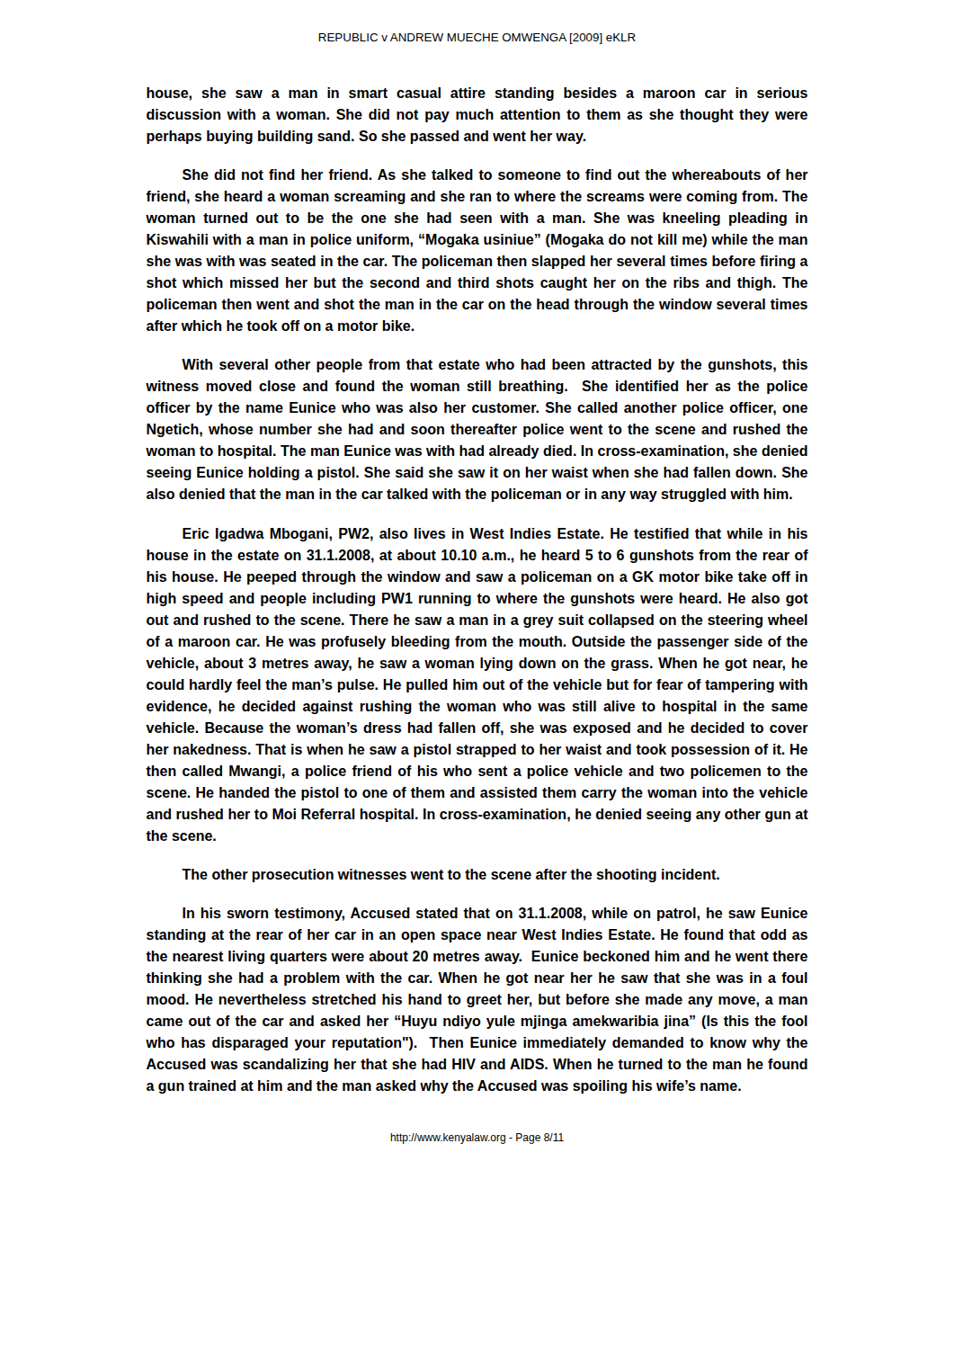REPUBLIC v ANDREW MUECHE OMWENGA [2009] eKLR
house, she saw a man in smart casual attire standing besides a maroon car in serious discussion with a woman. She did not pay much attention to them as she thought they were perhaps buying building sand. So she passed and went her way.
She did not find her friend. As she talked to someone to find out the whereabouts of her friend, she heard a woman screaming and she ran to where the screams were coming from. The woman turned out to be the one she had seen with a man. She was kneeling pleading in Kiswahili with a man in police uniform, “Mogaka usiniue” (Mogaka do not kill me) while the man she was with was seated in the car. The policeman then slapped her several times before firing a shot which missed her but the second and third shots caught her on the ribs and thigh. The policeman then went and shot the man in the car on the head through the window several times after which he took off on a motor bike.
With several other people from that estate who had been attracted by the gunshots, this witness moved close and found the woman still breathing. She identified her as the police officer by the name Eunice who was also her customer. She called another police officer, one Ngetich, whose number she had and soon thereafter police went to the scene and rushed the woman to hospital. The man Eunice was with had already died. In cross-examination, she denied seeing Eunice holding a pistol. She said she saw it on her waist when she had fallen down. She also denied that the man in the car talked with the policeman or in any way struggled with him.
Eric Igadwa Mbogani, PW2, also lives in West Indies Estate. He testified that while in his house in the estate on 31.1.2008, at about 10.10 a.m., he heard 5 to 6 gunshots from the rear of his house. He peeped through the window and saw a policeman on a GK motor bike take off in high speed and people including PW1 running to where the gunshots were heard. He also got out and rushed to the scene. There he saw a man in a grey suit collapsed on the steering wheel of a maroon car. He was profusely bleeding from the mouth. Outside the passenger side of the vehicle, about 3 metres away, he saw a woman lying down on the grass. When he got near, he could hardly feel the man’s pulse. He pulled him out of the vehicle but for fear of tampering with evidence, he decided against rushing the woman who was still alive to hospital in the same vehicle. Because the woman’s dress had fallen off, she was exposed and he decided to cover her nakedness. That is when he saw a pistol strapped to her waist and took possession of it. He then called Mwangi, a police friend of his who sent a police vehicle and two policemen to the scene. He handed the pistol to one of them and assisted them carry the woman into the vehicle and rushed her to Moi Referral hospital. In cross-examination, he denied seeing any other gun at the scene.
The other prosecution witnesses went to the scene after the shooting incident.
In his sworn testimony, Accused stated that on 31.1.2008, while on patrol, he saw Eunice standing at the rear of her car in an open space near West Indies Estate. He found that odd as the nearest living quarters were about 20 metres away. Eunice beckoned him and he went there thinking she had a problem with the car. When he got near her he saw that she was in a foul mood. He nevertheless stretched his hand to greet her, but before she made any move, a man came out of the car and asked her “Huyu ndiyo yule mjinga amekwaribia jina” (Is this the fool who has disparaged your reputation"). Then Eunice immediately demanded to know why the Accused was scandalizing her that she had HIV and AIDS. When he turned to the man he found a gun trained at him and the man asked why the Accused was spoiling his wife’s name.
http://www.kenyalaw.org - Page 8/11